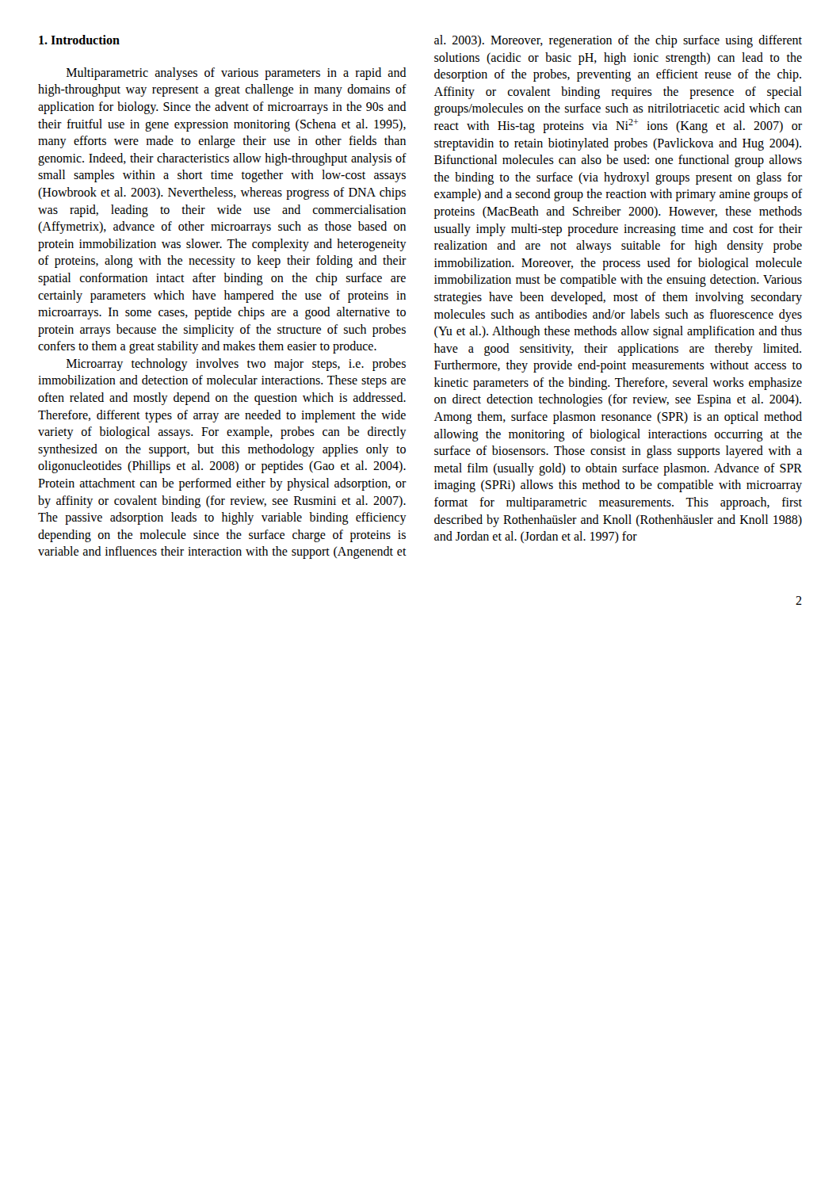1. Introduction
Multiparametric analyses of various parameters in a rapid and high-throughput way represent a great challenge in many domains of application for biology. Since the advent of microarrays in the 90s and their fruitful use in gene expression monitoring (Schena et al. 1995), many efforts were made to enlarge their use in other fields than genomic. Indeed, their characteristics allow high-throughput analysis of small samples within a short time together with low-cost assays (Howbrook et al. 2003). Nevertheless, whereas progress of DNA chips was rapid, leading to their wide use and commercialisation (Affymetrix), advance of other microarrays such as those based on protein immobilization was slower. The complexity and heterogeneity of proteins, along with the necessity to keep their folding and their spatial conformation intact after binding on the chip surface are certainly parameters which have hampered the use of proteins in microarrays. In some cases, peptide chips are a good alternative to protein arrays because the simplicity of the structure of such probes confers to them a great stability and makes them easier to produce.
Microarray technology involves two major steps, i.e. probes immobilization and detection of molecular interactions. These steps are often related and mostly depend on the question which is addressed. Therefore, different types of array are needed to implement the wide variety of biological assays. For example, probes can be directly synthesized on the support, but this methodology applies only to oligonucleotides (Phillips et al. 2008) or peptides (Gao et al. 2004). Protein attachment can be performed either by physical adsorption, or by affinity or covalent binding (for review, see Rusmini et al. 2007). The passive adsorption leads to highly variable binding efficiency depending on the molecule since the surface charge of proteins is variable and influences their interaction with the support (Angenendt et al. 2003). Moreover, regeneration of the chip surface using different solutions (acidic or basic pH, high ionic strength) can lead to the desorption of the probes, preventing an efficient reuse of the chip. Affinity or covalent binding requires the presence of special groups/molecules on the surface such as nitrilotriacetic acid which can react with His-tag proteins via Ni2+ ions (Kang et al. 2007) or streptavidin to retain biotinylated probes (Pavlickova and Hug 2004). Bifunctional molecules can also be used: one functional group allows the binding to the surface (via hydroxyl groups present on glass for example) and a second group the reaction with primary amine groups of proteins (MacBeath and Schreiber 2000). However, these methods usually imply multi-step procedure increasing time and cost for their realization and are not always suitable for high density probe immobilization. Moreover, the process used for biological molecule immobilization must be compatible with the ensuing detection. Various strategies have been developed, most of them involving secondary molecules such as antibodies and/or labels such as fluorescence dyes (Yu et al.). Although these methods allow signal amplification and thus have a good sensitivity, their applications are thereby limited. Furthermore, they provide end-point measurements without access to kinetic parameters of the binding. Therefore, several works emphasize on direct detection technologies (for review, see Espina et al. 2004). Among them, surface plasmon resonance (SPR) is an optical method allowing the monitoring of biological interactions occurring at the surface of biosensors. Those consist in glass supports layered with a metal film (usually gold) to obtain surface plasmon. Advance of SPR imaging (SPRi) allows this method to be compatible with microarray format for multiparametric measurements. This approach, first described by Rothenhaüsler and Knoll (Rothenhäusler and Knoll 1988) and Jordan et al. (Jordan et al. 1997) for
2